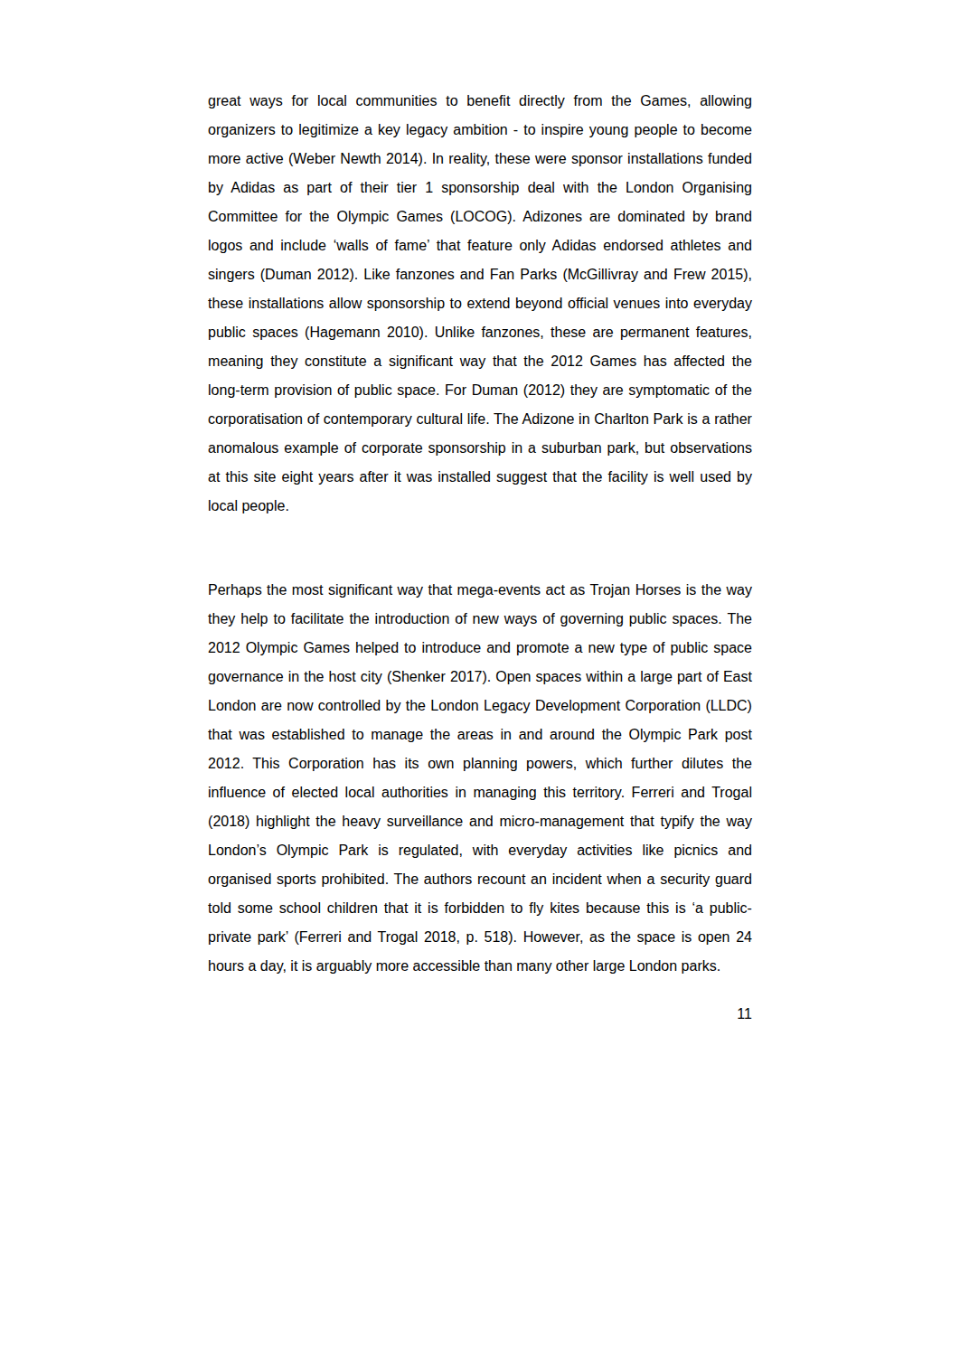great ways for local communities to benefit directly from the Games, allowing organizers to legitimize a key legacy ambition - to inspire young people to become more active (Weber Newth 2014). In reality, these were sponsor installations funded by Adidas as part of their tier 1 sponsorship deal with the London Organising Committee for the Olympic Games (LOCOG). Adizones are dominated by brand logos and include ‘walls of fame’ that feature only Adidas endorsed athletes and singers (Duman 2012). Like fanzones and Fan Parks (McGillivray and Frew 2015), these installations allow sponsorship to extend beyond official venues into everyday public spaces (Hagemann 2010). Unlike fanzones, these are permanent features, meaning they constitute a significant way that the 2012 Games has affected the long-term provision of public space. For Duman (2012) they are symptomatic of the corporatisation of contemporary cultural life. The Adizone in Charlton Park is a rather anomalous example of corporate sponsorship in a suburban park, but observations at this site eight years after it was installed suggest that the facility is well used by local people.
Perhaps the most significant way that mega-events act as Trojan Horses is the way they help to facilitate the introduction of new ways of governing public spaces. The 2012 Olympic Games helped to introduce and promote a new type of public space governance in the host city (Shenker 2017). Open spaces within a large part of East London are now controlled by the London Legacy Development Corporation (LLDC) that was established to manage the areas in and around the Olympic Park post 2012. This Corporation has its own planning powers, which further dilutes the influence of elected local authorities in managing this territory. Ferreri and Trogal (2018) highlight the heavy surveillance and micro-management that typify the way London’s Olympic Park is regulated, with everyday activities like picnics and organised sports prohibited. The authors recount an incident when a security guard told some school children that it is forbidden to fly kites because this is ‘a public-private park’ (Ferreri and Trogal 2018, p. 518). However, as the space is open 24 hours a day, it is arguably more accessible than many other large London parks.
11